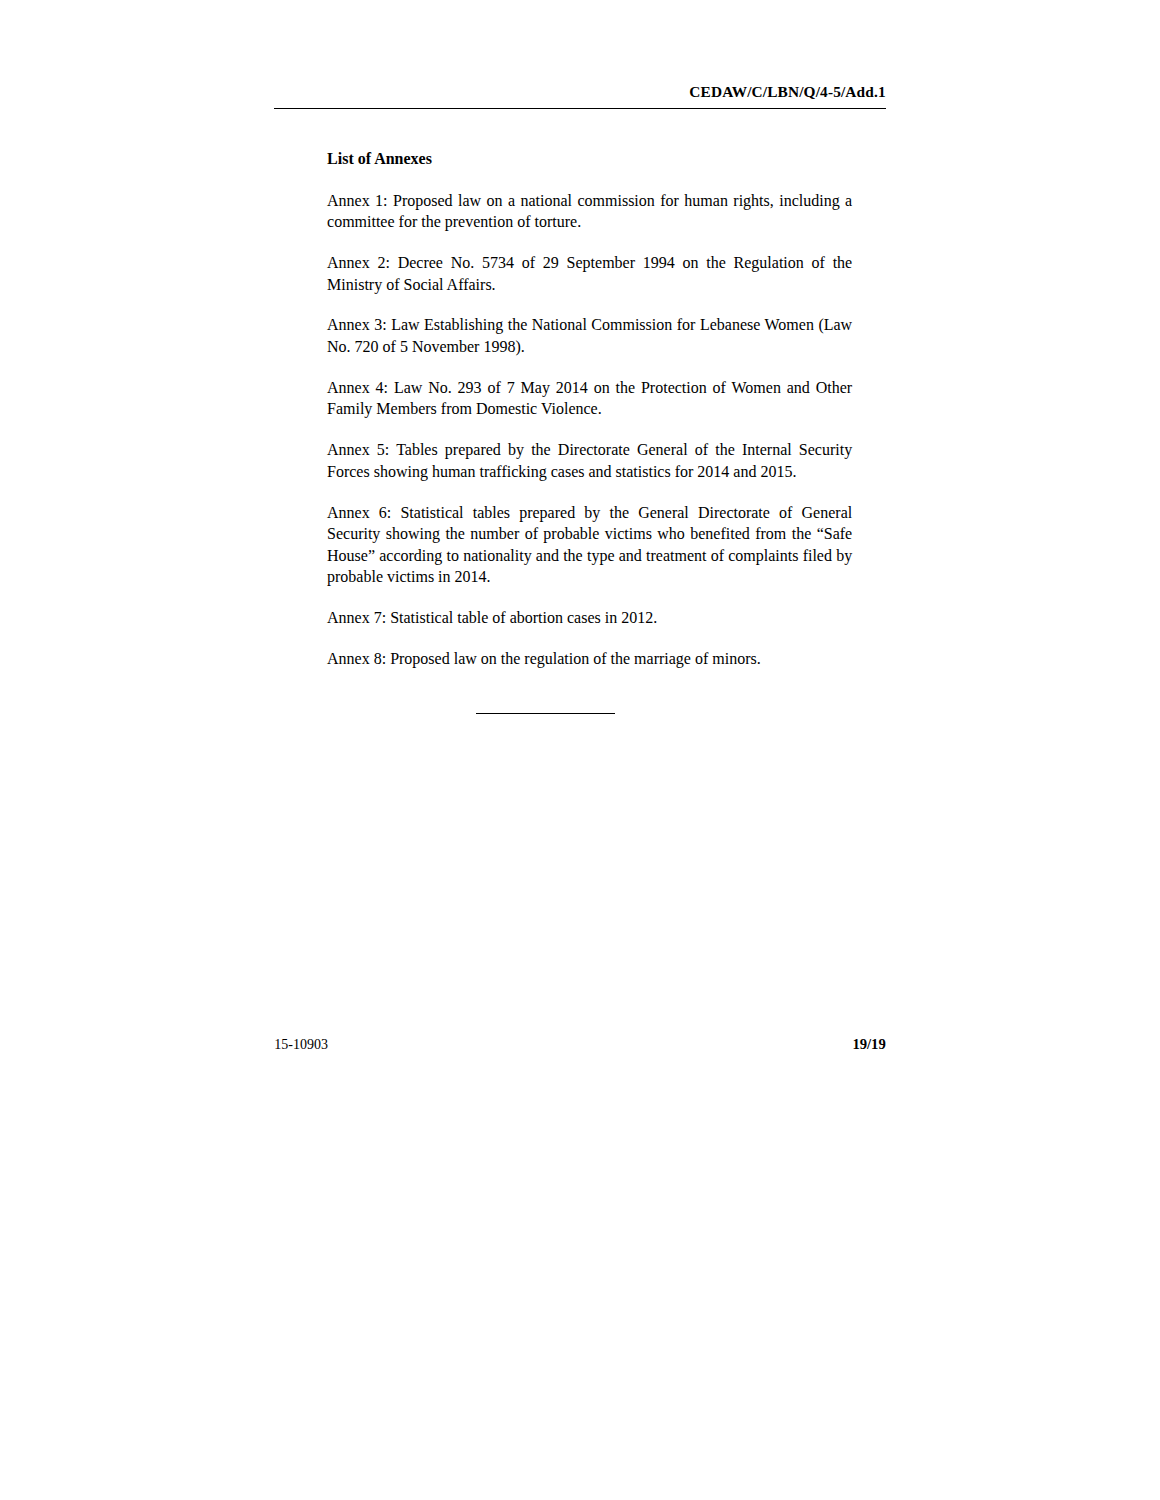CEDAW/C/LBN/Q/4-5/Add.1
List of Annexes
Annex 1: Proposed law on a national commission for human rights, including a committee for the prevention of torture.
Annex 2: Decree No. 5734 of 29 September 1994 on the Regulation of the Ministry of Social Affairs.
Annex 3: Law Establishing the National Commission for Lebanese Women (Law No. 720 of 5 November 1998).
Annex 4: Law No. 293 of 7 May 2014 on the Protection of Women and Other Family Members from Domestic Violence.
Annex 5: Tables prepared by the Directorate General of the Internal Security Forces showing human trafficking cases and statistics for 2014 and 2015.
Annex 6: Statistical tables prepared by the General Directorate of General Security showing the number of probable victims who benefited from the “Safe House” according to nationality and the type and treatment of complaints filed by probable victims in 2014.
Annex 7: Statistical table of abortion cases in 2012.
Annex 8: Proposed law on the regulation of the marriage of minors.
15-10903 19/19